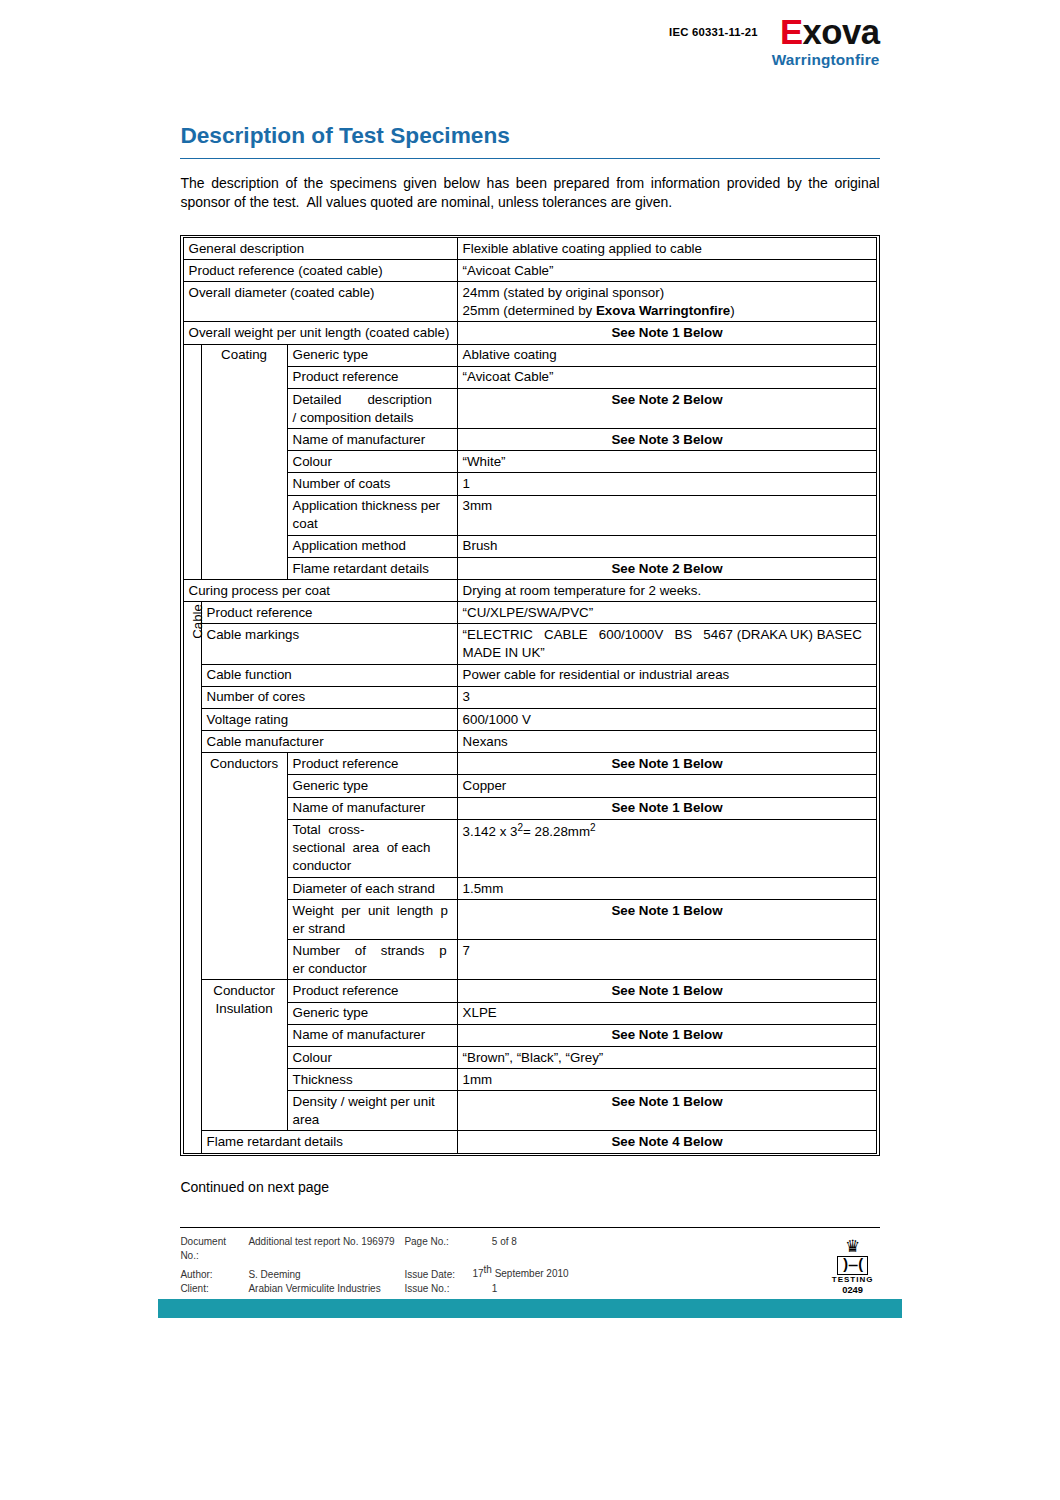IEC 60331-11-21
Exova
Warringtonfire
Description of Test Specimens
The description of the specimens given below has been prepared from information provided by the original sponsor of the test. All values quoted are nominal, unless tolerances are given.
| General description | Flexible ablative coating applied to cable |
| Product reference (coated cable) | “Avicoat Cable” |
| Overall diameter (coated cable) | 24mm (stated by original sponsor) 25mm (determined by Exova Warringtonfire ) |
| Overall weight per unit length (coated cable) | See Note 1 Below |
| | Coating | Generic type | Ablative coating |
| Product reference | “Avicoat Cable” |
| Detailed description / composition details | See Note 2 Below |
| Name of manufacturer | See Note 3 Below |
| Colour | “White” |
| Number of coats | 1 |
| Application thickness per coat | 3mm |
| Application method | Brush |
| Flame retardant details | See Note 2 Below |
| Curing process per coat | Drying at room temperature for 2 weeks. |
| Cable | Product reference | “CU/XLPE/SWA/PVC” |
| Cable markings | “ELECTRIC CABLE 600/1000V BS 5467 (DRAKA UK) BASEC MADE IN UK” |
| Cable function | Power cable for residential or industrial areas |
| Number of cores | 3 |
| Voltage rating | 600/1000 V |
| Cable manufacturer | Nexans |
| Conductors | Product reference | See Note 1 Below |
| Generic type | Copper |
| Name of manufacturer | See Note 1 Below |
| Total cross-sectional area of each conductor | 3.142 x 3 2 = 28.28mm 2 |
| Diameter of each strand | 1.5mm |
| Weight per unit length per strand | See Note 1 Below |
| Number of strands per conductor | 7 |
| Conductor Insulation | Product reference | See Note 1 Below |
| Generic type | XLPE |
| Name of manufacturer | See Note 1 Below |
| Colour | “Brown”, “Black”, “Grey” |
| Thickness | 1mm |
| Density / weight per unit area | See Note 1 Below |
| Flame retardant details | See Note 4 Below |
Continued on next page
Document No.:
Additional test report No. 196979
Page No.:
5 of 8
Author:
S. Deeming
Issue Date:
17th September 2010
Client:
Arabian Vermiculite Industries
Issue No.:
1
♛
)—(
TESTING
0249